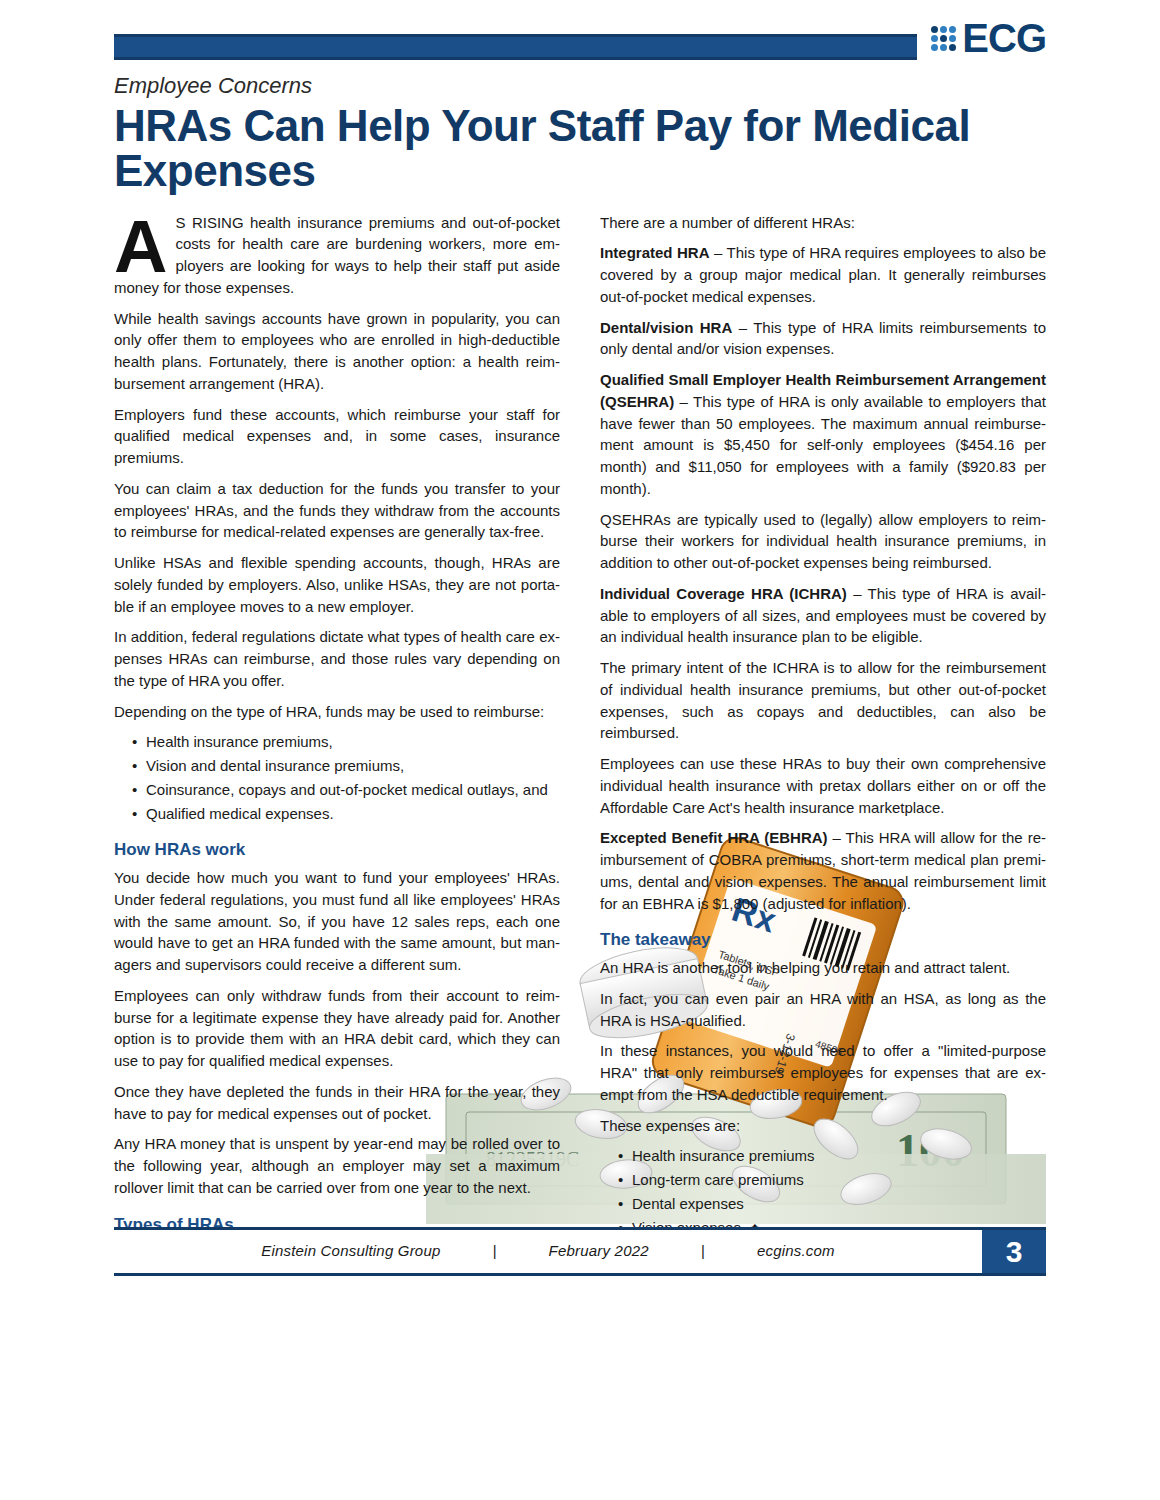ECG
Employee Concerns
HRAs Can Help Your Staff Pay for Medical Expenses
AS RISING health insurance premiums and out-of-pocket costs for health care are burdening workers, more employers are looking for ways to help their staff put aside money for those expenses.
While health savings accounts have grown in popularity, you can only offer them to employees who are enrolled in high-deductible health plans. Fortunately, there is another option: a health reimbursement arrangement (HRA).
Employers fund these accounts, which reimburse your staff for qualified medical expenses and, in some cases, insurance premiums.
You can claim a tax deduction for the funds you transfer to your employees' HRAs, and the funds they withdraw from the accounts to reimburse for medical-related expenses are generally tax-free.
Unlike HSAs and flexible spending accounts, though, HRAs are solely funded by employers. Also, unlike HSAs, they are not portable if an employee moves to a new employer.
In addition, federal regulations dictate what types of health care expenses HRAs can reimburse, and those rules vary depending on the type of HRA you offer.
Depending on the type of HRA, funds may be used to reimburse:
Health insurance premiums,
Vision and dental insurance premiums,
Coinsurance, copays and out-of-pocket medical outlays, and
Qualified medical expenses.
How HRAs work
You decide how much you want to fund your employees' HRAs. Under federal regulations, you must fund all like employees' HRAs with the same amount. So, if you have 12 sales reps, each one would have to get an HRA funded with the same amount, but managers and supervisors could receive a different sum.
Employees can only withdraw funds from their account to reimburse for a legitimate expense they have already paid for. Another option is to provide them with an HRA debit card, which they can use to pay for qualified medical expenses.
Once they have depleted the funds in their HRA for the year, they have to pay for medical expenses out of pocket.
Any HRA money that is unspent by year-end may be rolled over to the following year, although an employer may set a maximum rollover limit that can be carried over from one year to the next.
Types of HRAs
There are a number of different HRAs:
Integrated HRA – This type of HRA requires employees to also be covered by a group major medical plan. It generally reimburses out-of-pocket medical expenses.
Dental/vision HRA – This type of HRA limits reimbursements to only dental and/or vision expenses.
Qualified Small Employer Health Reimbursement Arrangement (QSEHRA) – This type of HRA is only available to employers that have fewer than 50 employees. The maximum annual reimbursement amount is $5,450 for self-only employees ($454.16 per month) and $11,050 for employees with a family ($920.83 per month).
QSEHRAs are typically used to (legally) allow employers to reimburse their workers for individual health insurance premiums, in addition to other out-of-pocket expenses being reimbursed.
Individual Coverage HRA (ICHRA) – This type of HRA is available to employers of all sizes, and employees must be covered by an individual health insurance plan to be eligible.
The primary intent of the ICHRA is to allow for the reimbursement of individual health insurance premiums, but other out-of-pocket expenses, such as copays and deductibles, can also be reimbursed.
Employees can use these HRAs to buy their own comprehensive individual health insurance with pretax dollars either on or off the Affordable Care Act's health insurance marketplace.
Excepted Benefit HRA (EBHRA) – This HRA will allow for the reimbursement of COBRA premiums, short-term medical plan premiums, dental and vision expenses. The annual reimbursement limit for an EBHRA is $1,800 (adjusted for inflation).
The takeaway
An HRA is another tool in helping you retain and attract talent.
In fact, you can even pair an HRA with an HSA, as long as the HRA is HSA-qualified.
In these instances, you would need to offer a "limited-purpose HRA" that only reimburses employees for expenses that are exempt from the HSA deductible requirement.
These expenses are:
Health insurance premiums
Long-term care premiums
Dental expenses
Vision expenses. ❖
100 81225319C Rx Tablets, USP Take 1 daily 3-12-19 48506
Einstein Consulting Group | February 2022 | ecgins.com
3